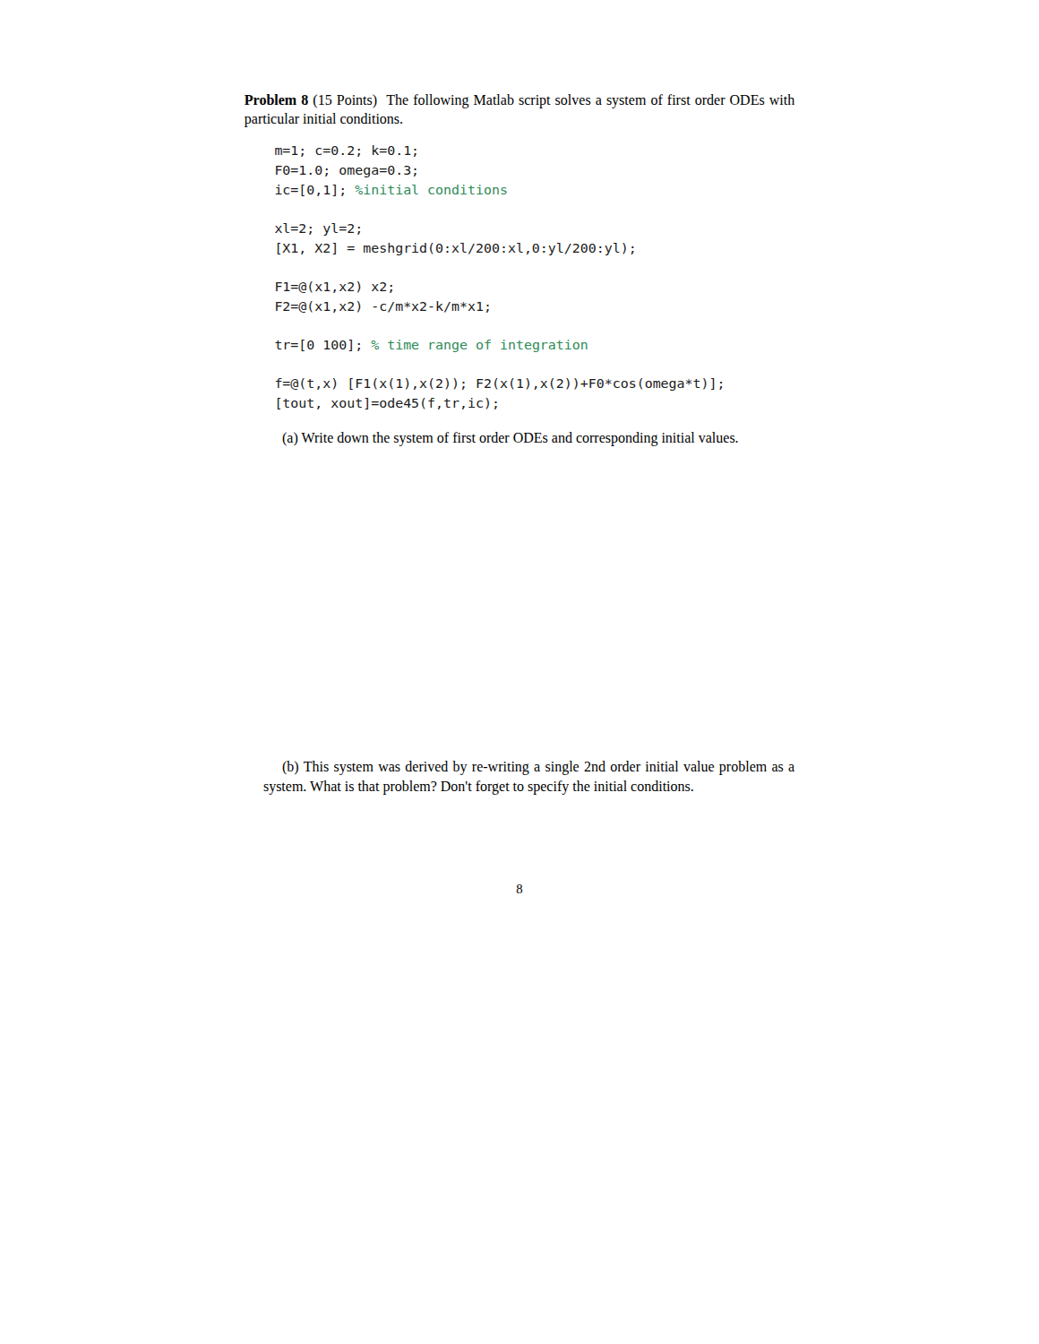Problem 8 (15 Points) The following Matlab script solves a system of first order ODEs with particular initial conditions.
m=1; c=0.2; k=0.1;
F0=1.0; omega=0.3;
ic=[0,1]; %initial conditions

xl=2; yl=2;
[X1, X2] = meshgrid(0:xl/200:xl,0:yl/200:yl);

F1=@(x1,x2) x2;
F2=@(x1,x2) -c/m*x2-k/m*x1;

tr=[0 100]; % time range of integration

f=@(t,x) [F1(x(1),x(2)); F2(x(1),x(2))+F0*cos(omega*t)];
[tout, xout]=ode45(f,tr,ic);
(a) Write down the system of first order ODEs and corresponding initial values.
(b) This system was derived by re-writing a single 2nd order initial value problem as a system. What is that problem? Don't forget to specify the initial conditions.
8